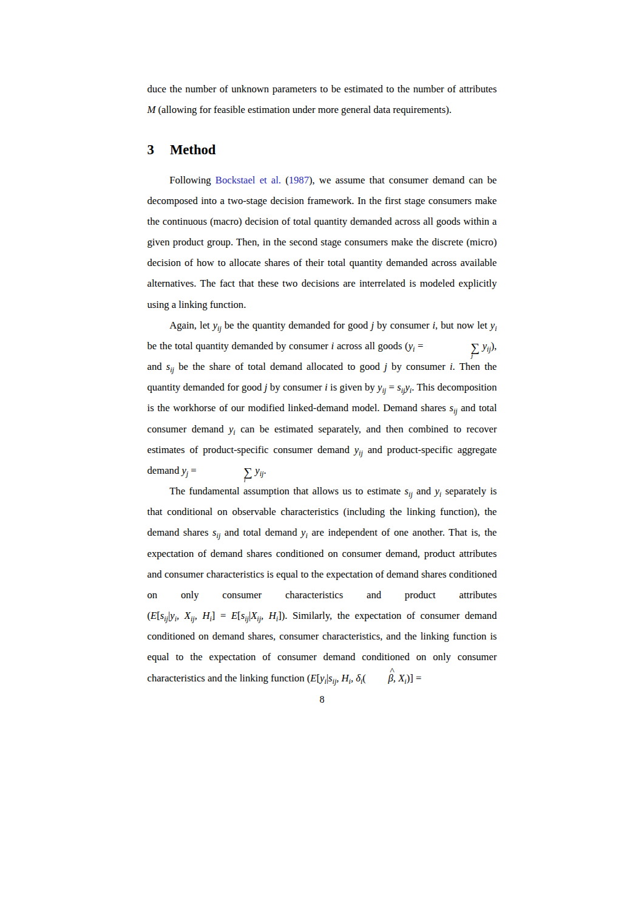duce the number of unknown parameters to be estimated to the number of attributes M (allowing for feasible estimation under more general data requirements).
3 Method
Following Bockstael et al. (1987), we assume that consumer demand can be decomposed into a two-stage decision framework. In the first stage consumers make the continuous (macro) decision of total quantity demanded across all goods within a given product group. Then, in the second stage consumers make the discrete (micro) decision of how to allocate shares of their total quantity demanded across available alternatives. The fact that these two decisions are interrelated is modeled explicitly using a linking function.
Again, let yij be the quantity demanded for good j by consumer i, but now let yi be the total quantity demanded by consumer i across all goods (yi = ∑jyij), and sij be the share of total demand allocated to good j by consumer i. Then the quantity demanded for good j by consumer i is given by yij = sijyi. This decomposition is the workhorse of our modified linked-demand model. Demand shares sij and total consumer demand yi can be estimated separately, and then combined to recover estimates of product-specific consumer demand yij and product-specific aggregate demand yj = ∑iyij.
The fundamental assumption that allows us to estimate sij and yi separately is that conditional on observable characteristics (including the linking function), the demand shares sij and total demand yi are independent of one another. That is, the expectation of demand shares conditioned on consumer demand, product attributes and consumer characteristics is equal to the expectation of demand shares conditioned on only consumer characteristics and product attributes (E[sij|yi, Xij, Hi] = E[sij|Xij, Hi]). Similarly, the expectation of consumer demand conditioned on demand shares, consumer characteristics, and the linking function is equal to the expectation of consumer demand conditioned on only consumer characteristics and the linking function (E[yi|sij, Hi, δi(β, Xi)] =
8